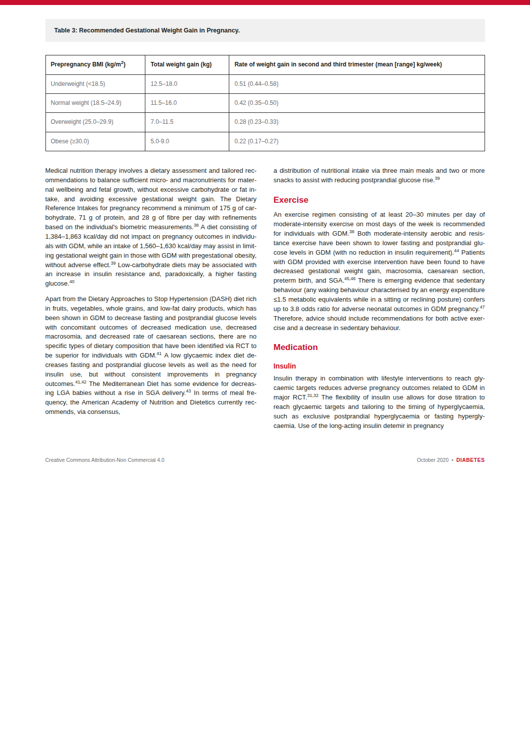Table 3: Recommended Gestational Weight Gain in Pregnancy.
| Prepregnancy BMI (kg/m 2 ) | Total weight gain (kg) | Rate of weight gain in second and third trimester (mean [range] kg/week) |
| --- | --- | --- |
| Underweight (<18.5) | 12.5–18.0 | 0.51 (0.44–0.58) |
| Normal weight (18.5–24.9) | 11.5–16.0 | 0.42 (0.35–0.50) |
| Overweight (25.0–29.9) | 7.0–11.5 | 0.28 (0.23–0.33) |
| Obese (≥30.0) | 5.0-9.0 | 0.22 (0.17–0.27) |
Medical nutrition therapy involves a dietary assessment and tailored recommendations to balance sufficient micro- and macronutrients for maternal wellbeing and fetal growth, without excessive carbohydrate or fat intake, and avoiding excessive gestational weight gain. The Dietary Reference Intakes for pregnancy recommend a minimum of 175 g of carbohydrate, 71 g of protein, and 28 g of fibre per day with refinements based on the individual's biometric measurements.38 A diet consisting of 1,384–1,863 kcal/day did not impact on pregnancy outcomes in individuals with GDM, while an intake of 1,560–1,630 kcal/day may assist in limiting gestational weight gain in those with GDM with pregestational obesity, without adverse effect.39 Low-carbohydrate diets may be associated with an increase in insulin resistance and, paradoxically, a higher fasting glucose.40
Apart from the Dietary Approaches to Stop Hypertension (DASH) diet rich in fruits, vegetables, whole grains, and low-fat dairy products, which has been shown in GDM to decrease fasting and postprandial glucose levels with concomitant outcomes of decreased medication use, decreased macrosomia, and decreased rate of caesarean sections, there are no specific types of dietary composition that have been identified via RCT to be superior for individuals with GDM.41 A low glycaemic index diet decreases fasting and postprandial glucose levels as well as the need for insulin use, but without consistent improvements in pregnancy outcomes.41,42 The Mediterranean Diet has some evidence for decreasing LGA babies without a rise in SGA delivery.43 In terms of meal frequency, the American Academy of Nutrition and Dietetics currently recommends, via consensus,
a distribution of nutritional intake via three main meals and two or more snacks to assist with reducing postprandial glucose rise.39
Exercise
An exercise regimen consisting of at least 20–30 minutes per day of moderate-intensity exercise on most days of the week is recommended for individuals with GDM.38 Both moderate-intensity aerobic and resistance exercise have been shown to lower fasting and postprandial glucose levels in GDM (with no reduction in insulin requirement).44 Patients with GDM provided with exercise intervention have been found to have decreased gestational weight gain, macrosomia, caesarean section, preterm birth, and SGA.45,46 There is emerging evidence that sedentary behaviour (any waking behaviour characterised by an energy expenditure ≤1.5 metabolic equivalents while in a sitting or reclining posture) confers up to 3.8 odds ratio for adverse neonatal outcomes in GDM pregnancy.47 Therefore, advice should include recommendations for both active exercise and a decrease in sedentary behaviour.
Medication
Insulin
Insulin therapy in combination with lifestyle interventions to reach glycaemic targets reduces adverse pregnancy outcomes related to GDM in major RCT.31,32 The flexibility of insulin use allows for dose titration to reach glycaemic targets and tailoring to the timing of hyperglycaemia, such as exclusive postprandial hyperglycaemia or fasting hyperglycaemia. Use of the long-acting insulin detemir in pregnancy
Creative Commons Attribution-Non Commercial 4.0
October 2020 • DIABETES